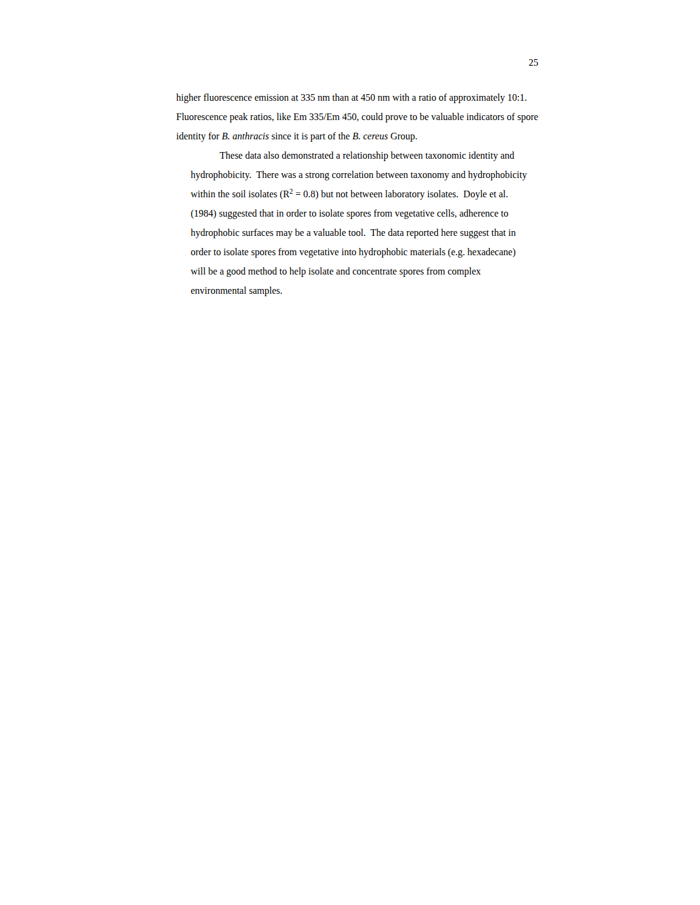25
higher fluorescence emission at 335 nm than at 450 nm with a ratio of approximately 10:1. Fluorescence peak ratios, like Em 335/Em 450, could prove to be valuable indicators of spore identity for B. anthracis since it is part of the B. cereus Group.
These data also demonstrated a relationship between taxonomic identity and hydrophobicity. There was a strong correlation between taxonomy and hydrophobicity within the soil isolates (R2 = 0.8) but not between laboratory isolates. Doyle et al. (1984) suggested that in order to isolate spores from vegetative cells, adherence to hydrophobic surfaces may be a valuable tool. The data reported here suggest that in order to isolate spores from vegetative into hydrophobic materials (e.g. hexadecane) will be a good method to help isolate and concentrate spores from complex environmental samples.